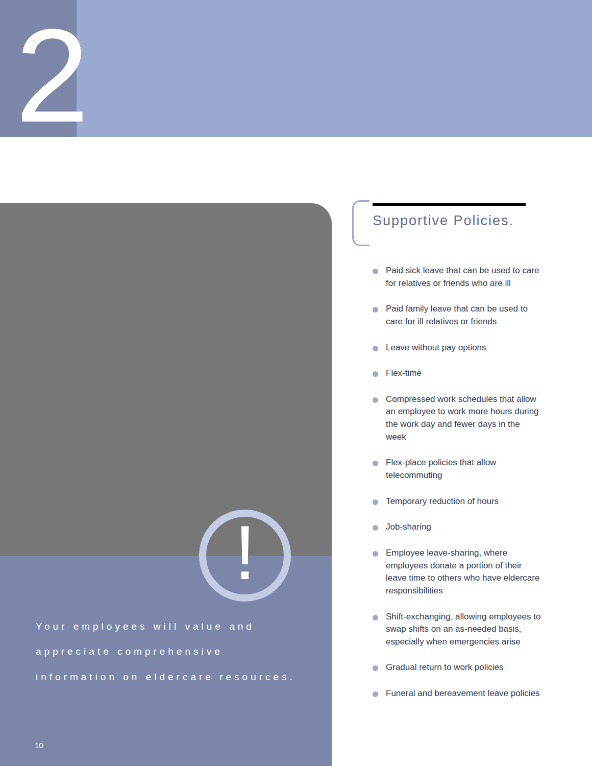2
!
Your employees will value and appreciate comprehensive information on eldercare resources.
10
Supportive Policies.
Paid sick leave that can be used to care for relatives or friends who are ill
Paid family leave that can be used to care for ill relatives or friends
Leave without pay options
Flex-time
Compressed work schedules that allow an employee to work more hours during the work day and fewer days in the week
Flex-place policies that allow telecommuting
Temporary reduction of hours
Job-sharing
Employee leave-sharing, where employees donate a portion of their leave time to others who have eldercare responsibilities
Shift-exchanging, allowing employees to swap shifts on an as-needed basis, especially when emergencies arise
Gradual return to work policies
Funeral and bereavement leave policies